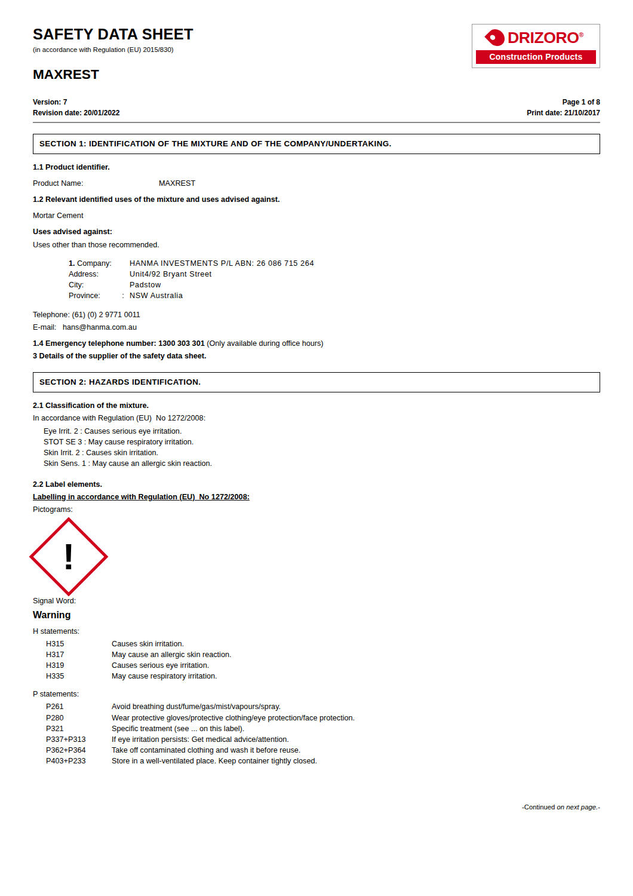SAFETY DATA SHEET
(in accordance with Regulation (EU) 2015/830)
MAXREST
DRIZORO®
Construction Products
Version: 7
Revision date: 20/01/2022
Page 1 of 8
Print date: 21/10/2017
SECTION 1: IDENTIFICATION OF THE MIXTURE AND OF THE COMPANY/UNDERTAKING.
1.1 Product identifier.
Product Name: MAXREST
1.2 Relevant identified uses of the mixture and uses advised against.
Mortar Cement
Uses advised against:
Uses other than those recommended.
| 1. Company: | | HANMA INVESTMENTS P/L ABN: 26 086 715 264 |
| Address: | | Unit4/92 Bryant Street |
| City: | | Padstow |
| Province: | : | NSW Australia |
Telephone: (61) (0) 2 9771 0011
E-mail: hans@hanma.com.au
1.4 Emergency telephone number: 1300 303 301 (Only available during office hours)
3 Details of the supplier of the safety data sheet.
SECTION 2: HAZARDS IDENTIFICATION.
2.1 Classification of the mixture.
In accordance with Regulation (EU) No 1272/2008:
Eye Irrit. 2 : Causes serious eye irritation.
STOT SE 3 : May cause respiratory irritation.
Skin Irrit. 2 : Causes skin irritation.
Skin Sens. 1 : May cause an allergic skin reaction.
2.2 Label elements.
Labelling in accordance with Regulation (EU) No 1272/2008:
Pictograms:
!
Signal Word:
Warning
H statements:
| H315 | Causes skin irritation. |
| H317 | May cause an allergic skin reaction. |
| H319 | Causes serious eye irritation. |
| H335 | May cause respiratory irritation. |
P statements:
| P261 | Avoid breathing dust/fume/gas/mist/vapours/spray. |
| P280 | Wear protective gloves/protective clothing/eye protection/face protection. |
| P321 | Specific treatment (see ... on this label). |
| P337+P313 | If eye irritation persists: Get medical advice/attention. |
| P362+P364 | Take off contaminated clothing and wash it before reuse. |
| P403+P233 | Store in a well-ventilated place. Keep container tightly closed. |
-Continued on next page.-